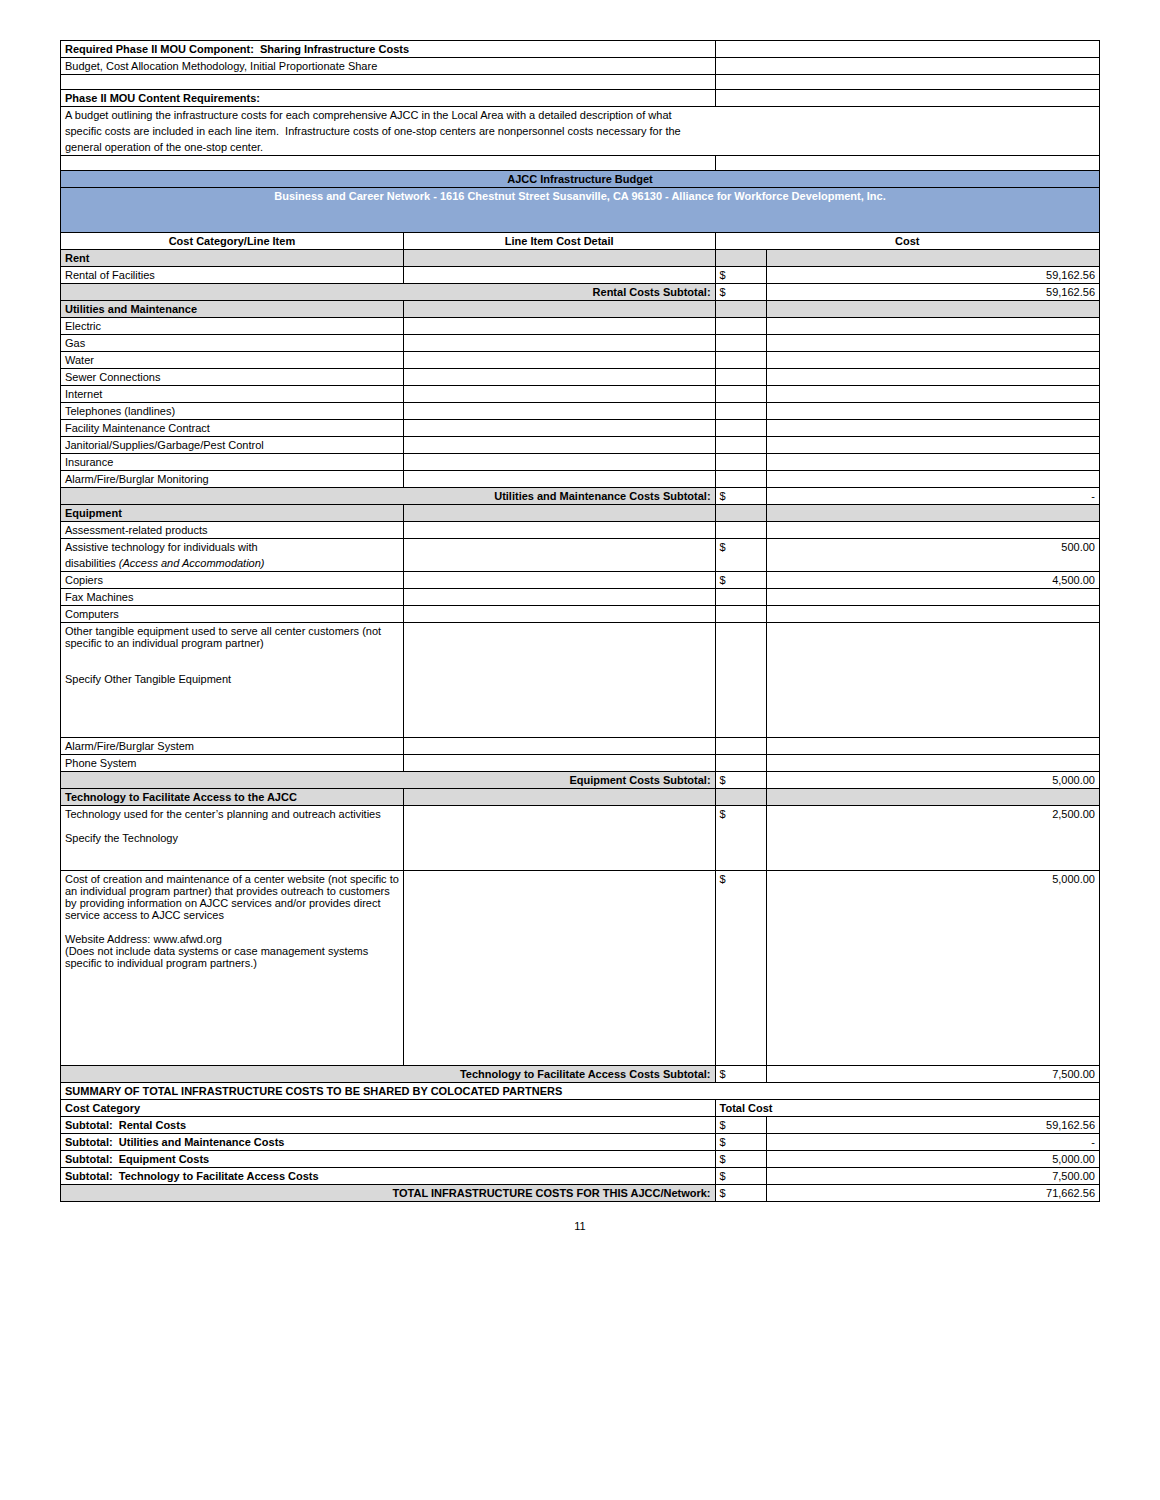| Required Phase II MOU Component: Sharing Infrastructure Costs | |
| Budget, Cost Allocation Methodology, Initial Proportionate Share | |
| Phase II MOU Content Requirements: | |
| A budget outlining the infrastructure costs for each comprehensive AJCC in the Local Area with a detailed description of what |
| specific costs are included in each line item. Infrastructure costs of one-stop centers are nonpersonnel costs necessary for the |
| general operation of the one-stop center. |
| AJCC Infrastructure Budget |
| Business and Career Network - 1616 Chestnut Street Susanville, CA 96130 - Alliance for Workforce Development, Inc. |
| Cost Category/Line Item | Line Item Cost Detail | Cost |
| Rent | | | |
| Rental of Facilities | | $ | 59,162.56 |
| Rental Costs Subtotal: | $ | 59,162.56 |
| Utilities and Maintenance | | | |
| Electric | | | |
| Gas | | | |
| Water | | | |
| Sewer Connections | | | |
| Internet | | | |
| Telephones (landlines) | | | |
| Facility Maintenance Contract | | | |
| Janitorial/Supplies/Garbage/Pest Control | | | |
| Insurance | | | |
| Alarm/Fire/Burglar Monitoring | | | |
| Utilities and Maintenance Costs Subtotal: | $ | - |
| Equipment | | | |
| Assessment-related products | | | |
| Assistive technology for individuals with | | $ | 500.00 |
| disabilities (Access and Accommodation) |
| Copiers | | $ | 4,500.00 |
| Fax Machines | | | |
| Computers | | | |
| Other tangible equipment used to serve all center customers (not specific to an individual program partner) Specify Other Tangible Equipment | | | |
| Alarm/Fire/Burglar System | | | |
| Phone System | | | |
| Equipment Costs Subtotal: | $ | 5,000.00 |
| Technology to Facilitate Access to the AJCC | | | |
| Technology used for the center’s planning and outreach activities Specify the Technology | | $ | 2,500.00 |
| Cost of creation and maintenance of a center website (not specific to an individual program partner) that provides outreach to customers by providing information on AJCC services and/or provides direct service access to AJCC services Website Address: www.afwd.org (Does not include data systems or case management systems specific to individual program partners.) | | $ | 5,000.00 |
| Technology to Facilitate Access Costs Subtotal: | $ | 7,500.00 |
| SUMMARY OF TOTAL INFRASTRUCTURE COSTS TO BE SHARED BY COLOCATED PARTNERS |
| Cost Category | Total Cost |
| Subtotal: Rental Costs | $ | 59,162.56 |
| Subtotal: Utilities and Maintenance Costs | $ | - |
| Subtotal: Equipment Costs | $ | 5,000.00 |
| Subtotal: Technology to Facilitate Access Costs | $ | 7,500.00 |
| TOTAL INFRASTRUCTURE COSTS FOR THIS AJCC/Network: | $ | 71,662.56 |
11